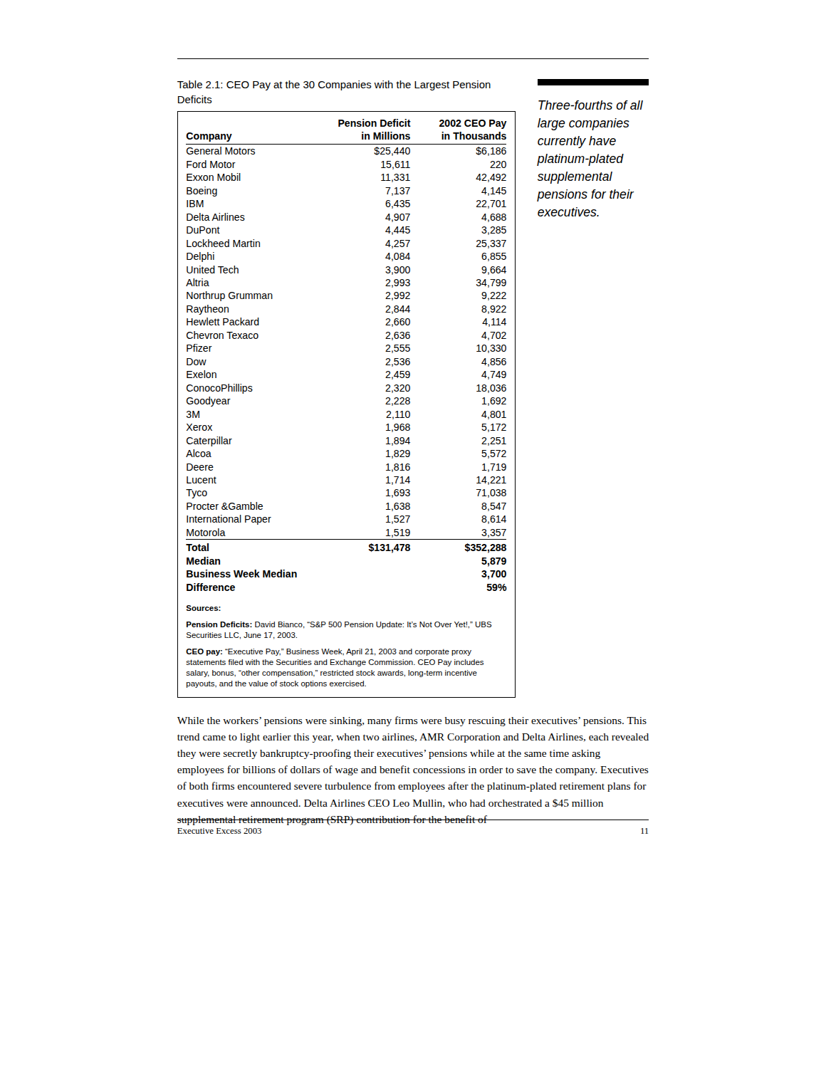Table 2.1: CEO Pay at the 30 Companies with the Largest Pension Deficits
| | Pension Deficit | 2002 CEO Pay |
| --- | --- | --- |
| Company | in Millions | in Thousands |
| General Motors | $25,440 | $6,186 |
| Ford Motor | 15,611 | 220 |
| Exxon Mobil | 11,331 | 42,492 |
| Boeing | 7,137 | 4,145 |
| IBM | 6,435 | 22,701 |
| Delta Airlines | 4,907 | 4,688 |
| DuPont | 4,445 | 3,285 |
| Lockheed Martin | 4,257 | 25,337 |
| Delphi | 4,084 | 6,855 |
| United Tech | 3,900 | 9,664 |
| Altria | 2,993 | 34,799 |
| Northrup Grumman | 2,992 | 9,222 |
| Raytheon | 2,844 | 8,922 |
| Hewlett Packard | 2,660 | 4,114 |
| Chevron Texaco | 2,636 | 4,702 |
| Pfizer | 2,555 | 10,330 |
| Dow | 2,536 | 4,856 |
| Exelon | 2,459 | 4,749 |
| ConocoPhillips | 2,320 | 18,036 |
| Goodyear | 2,228 | 1,692 |
| 3M | 2,110 | 4,801 |
| Xerox | 1,968 | 5,172 |
| Caterpillar | 1,894 | 2,251 |
| Alcoa | 1,829 | 5,572 |
| Deere | 1,816 | 1,719 |
| Lucent | 1,714 | 14,221 |
| Tyco | 1,693 | 71,038 |
| Procter &Gamble | 1,638 | 8,547 |
| International Paper | 1,527 | 8,614 |
| Motorola | 1,519 | 3,357 |
| Total | $131,478 | $352,288 |
| Median | | 5,879 |
| Business Week Median | | 3,700 |
| Difference | | 59% |
Sources:
Pension Deficits: David Bianco, “S&P 500 Pension Update: It’s Not Over Yet!,” UBS Securities LLC, June 17, 2003.
CEO pay: “Executive Pay,” Business Week, April 21, 2003 and corporate proxy statements filed with the Securities and Exchange Commission. CEO Pay includes salary, bonus, “other compensation,” restricted stock awards, long-term incentive payouts, and the value of stock options exercised.
Three-fourths of all large companies currently have platinum-plated supplemental pensions for their executives.
While the workers’ pensions were sinking, many firms were busy rescuing their executives’ pensions. This trend came to light earlier this year, when two airlines, AMR Corporation and Delta Airlines, each revealed they were secretly bankruptcy-proofing their executives’ pensions while at the same time asking employees for billions of dollars of wage and benefit concessions in order to save the company. Executives of both firms encountered severe turbulence from employees after the platinum-plated retirement plans for executives were announced. Delta Airlines CEO Leo Mullin, who had orchestrated a $45 million supplemental retirement program (SRP) contribution for the benefit of
Executive Excess 2003 11